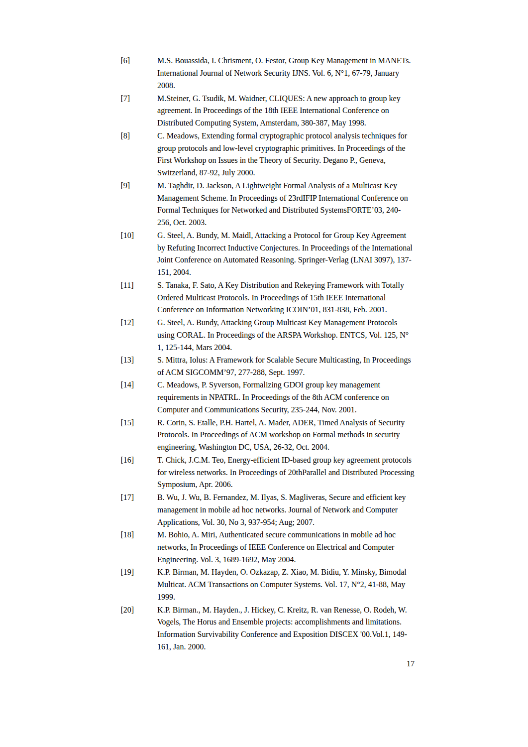[6] M.S. Bouassida, I. Chrisment, O. Festor, Group Key Management in MANETs. International Journal of Network Security IJNS. Vol. 6, N°1, 67-79, January 2008.
[7] M.Steiner, G. Tsudik, M. Waidner, CLIQUES: A new approach to group key agreement. In Proceedings of the 18th IEEE International Conference on Distributed Computing System, Amsterdam, 380-387, May 1998.
[8] C. Meadows, Extending formal cryptographic protocol analysis techniques for group protocols and low-level cryptographic primitives. In Proceedings of the First Workshop on Issues in the Theory of Security. Degano P., Geneva, Switzerland, 87-92, July 2000.
[9] M. Taghdir, D. Jackson, A Lightweight Formal Analysis of a Multicast Key Management Scheme. In Proceedings of 23rdIFIP International Conference on Formal Techniques for Networked and Distributed SystemsFORTE’03, 240-256, Oct. 2003.
[10] G. Steel, A. Bundy, M. Maidl, Attacking a Protocol for Group Key Agreement by Refuting Incorrect Inductive Conjectures. In Proceedings of the International Joint Conference on Automated Reasoning. Springer-Verlag (LNAI 3097), 137-151, 2004.
[11] S. Tanaka, F. Sato, A Key Distribution and Rekeying Framework with Totally Ordered Multicast Protocols. In Proceedings of 15th IEEE International Conference on Information Networking ICOIN’01, 831-838, Feb. 2001.
[12] G. Steel, A. Bundy, Attacking Group Multicast Key Management Protocols using CORAL. In Proceedings of the ARSPA Workshop. ENTCS, Vol. 125, N° 1, 125-144, Mars 2004.
[13] S. Mittra, Iolus: A Framework for Scalable Secure Multicasting, In Proceedings of ACM SIGCOMM’97, 277-288, Sept. 1997.
[14] C. Meadows, P. Syverson, Formalizing GDOI group key management requirements in NPATRL. In Proceedings of the 8th ACM conference on Computer and Communications Security, 235-244, Nov. 2001.
[15] R. Corin, S. Etalle, P.H. Hartel, A. Mader, ADER, Timed Analysis of Security Protocols. In Proceedings of ACM workshop on Formal methods in security engineering, Washington DC, USA, 26-32, Oct. 2004.
[16] T. Chick, J.C.M. Teo, Energy-efficient ID-based group key agreement protocols for wireless networks. In Proceedings of 20thParallel and Distributed Processing Symposium, Apr. 2006.
[17] B. Wu, J. Wu, B. Fernandez, M. Ilyas, S. Magliveras, Secure and efficient key management in mobile ad hoc networks. Journal of Network and Computer Applications, Vol. 30, No 3, 937-954; Aug; 2007.
[18] M. Bohio, A. Miri, Authenticated secure communications in mobile ad hoc networks, In Proceedings of IEEE Conference on Electrical and Computer Engineering. Vol. 3, 1689-1692, May 2004.
[19] K.P. Birman, M. Hayden, O. Ozkazap, Z. Xiao, M. Bidiu, Y. Minsky, Bimodal Multicat. ACM Transactions on Computer Systems. Vol. 17, N°2, 41-88, May 1999.
[20] K.P. Birman., M. Hayden., J. Hickey, C. Kreitz, R. van Renesse, O. Rodeh, W. Vogels, The Horus and Ensemble projects: accomplishments and limitations. Information Survivability Conference and Exposition DISCEX '00.Vol.1, 149-161, Jan. 2000.
17